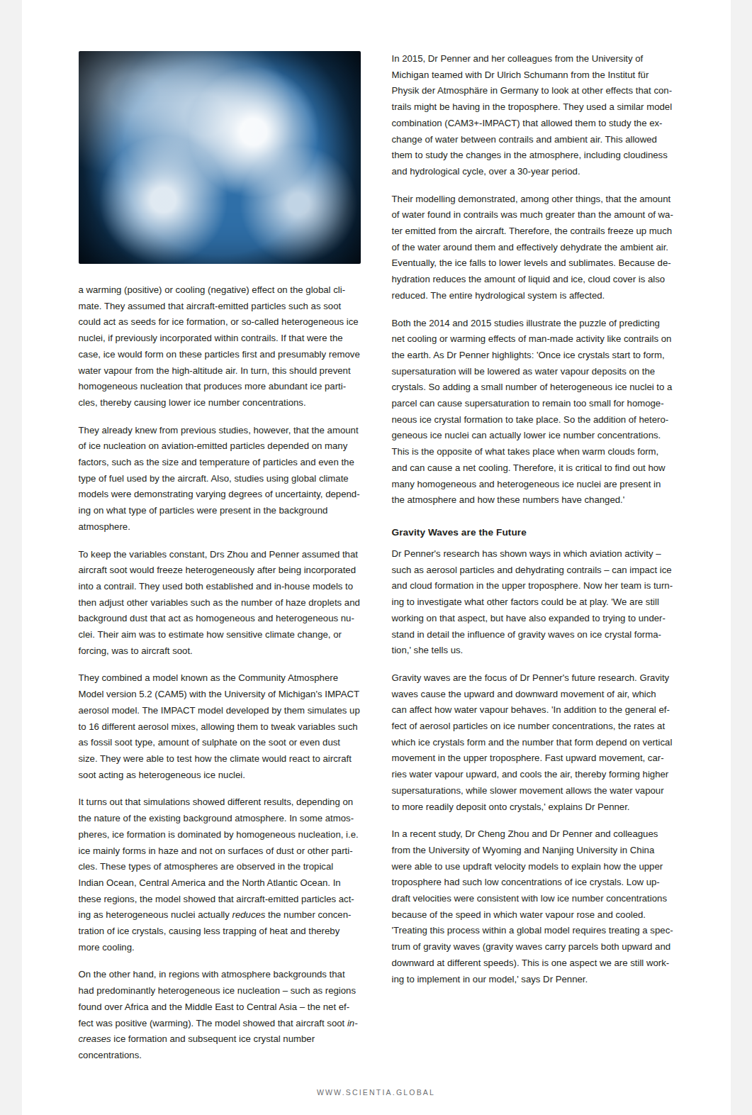a warming (positive) or cooling (negative) effect on the global climate. They assumed that aircraft-emitted particles such as soot could act as seeds for ice formation, or so-called heterogeneous ice nuclei, if previously incorporated within contrails. If that were the case, ice would form on these particles first and presumably remove water vapour from the high-altitude air. In turn, this should prevent homogeneous nucleation that produces more abundant ice particles, thereby causing lower ice number concentrations.
They already knew from previous studies, however, that the amount of ice nucleation on aviation-emitted particles depended on many factors, such as the size and temperature of particles and even the type of fuel used by the aircraft. Also, studies using global climate models were demonstrating varying degrees of uncertainty, depending on what type of particles were present in the background atmosphere.
To keep the variables constant, Drs Zhou and Penner assumed that aircraft soot would freeze heterogeneously after being incorporated into a contrail. They used both established and in-house models to then adjust other variables such as the number of haze droplets and background dust that act as homogeneous and heterogeneous nuclei. Their aim was to estimate how sensitive climate change, or forcing, was to aircraft soot.
They combined a model known as the Community Atmosphere Model version 5.2 (CAM5) with the University of Michigan's IMPACT aerosol model. The IMPACT model developed by them simulates up to 16 different aerosol mixes, allowing them to tweak variables such as fossil soot type, amount of sulphate on the soot or even dust size. They were able to test how the climate would react to aircraft soot acting as heterogeneous ice nuclei.
It turns out that simulations showed different results, depending on the nature of the existing background atmosphere. In some atmospheres, ice formation is dominated by homogeneous nucleation, i.e. ice mainly forms in haze and not on surfaces of dust or other particles. These types of atmospheres are observed in the tropical Indian Ocean, Central America and the North Atlantic Ocean. In these regions, the model showed that aircraft-emitted particles acting as heterogeneous nuclei actually reduces the number concentration of ice crystals, causing less trapping of heat and thereby more cooling.
On the other hand, in regions with atmosphere backgrounds that had predominantly heterogeneous ice nucleation – such as regions found over Africa and the Middle East to Central Asia – the net effect was positive (warming). The model showed that aircraft soot increases ice formation and subsequent ice crystal number concentrations.
In 2015, Dr Penner and her colleagues from the University of Michigan teamed with Dr Ulrich Schumann from the Institut für Physik der Atmosphäre in Germany to look at other effects that contrails might be having in the troposphere. They used a similar model combination (CAM3+-IMPACT) that allowed them to study the exchange of water between contrails and ambient air. This allowed them to study the changes in the atmosphere, including cloudiness and hydrological cycle, over a 30-year period.
Their modelling demonstrated, among other things, that the amount of water found in contrails was much greater than the amount of water emitted from the aircraft. Therefore, the contrails freeze up much of the water around them and effectively dehydrate the ambient air. Eventually, the ice falls to lower levels and sublimates. Because dehydration reduces the amount of liquid and ice, cloud cover is also reduced. The entire hydrological system is affected.
Both the 2014 and 2015 studies illustrate the puzzle of predicting net cooling or warming effects of man-made activity like contrails on the earth. As Dr Penner highlights: 'Once ice crystals start to form, supersaturation will be lowered as water vapour deposits on the crystals. So adding a small number of heterogeneous ice nuclei to a parcel can cause supersaturation to remain too small for homogeneous ice crystal formation to take place. So the addition of heterogeneous ice nuclei can actually lower ice number concentrations. This is the opposite of what takes place when warm clouds form, and can cause a net cooling. Therefore, it is critical to find out how many homogeneous and heterogeneous ice nuclei are present in the atmosphere and how these numbers have changed.'
Gravity Waves are the Future
Dr Penner's research has shown ways in which aviation activity – such as aerosol particles and dehydrating contrails – can impact ice and cloud formation in the upper troposphere. Now her team is turning to investigate what other factors could be at play. 'We are still working on that aspect, but have also expanded to trying to understand in detail the influence of gravity waves on ice crystal formation,' she tells us.
Gravity waves are the focus of Dr Penner's future research. Gravity waves cause the upward and downward movement of air, which can affect how water vapour behaves. 'In addition to the general effect of aerosol particles on ice number concentrations, the rates at which ice crystals form and the number that form depend on vertical movement in the upper troposphere. Fast upward movement, carries water vapour upward, and cools the air, thereby forming higher supersaturations, while slower movement allows the water vapour to more readily deposit onto crystals,' explains Dr Penner.
In a recent study, Dr Cheng Zhou and Dr Penner and colleagues from the University of Wyoming and Nanjing University in China were able to use updraft velocity models to explain how the upper troposphere had such low concentrations of ice crystals. Low updraft velocities were consistent with low ice number concentrations because of the speed in which water vapour rose and cooled. 'Treating this process within a global model requires treating a spectrum of gravity waves (gravity waves carry parcels both upward and downward at different speeds). This is one aspect we are still working to implement in our model,' says Dr Penner.
www.scientia.global